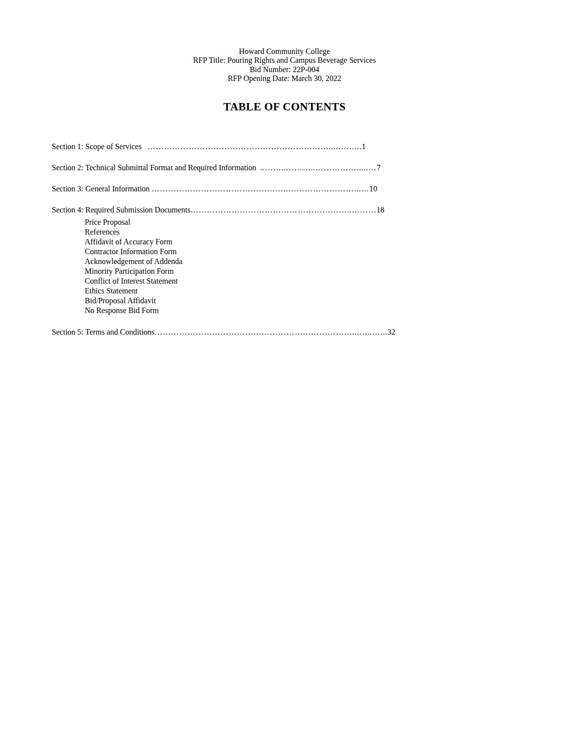Howard Community College
RFP Title: Pouring Rights and Campus Beverage Services
Bid Number: 22P-004
RFP Opening Date: March 30, 2022
TABLE OF CONTENTS
Section 1: Scope of Services …………………………………………………………....……... 1
Section 2: Technical Submittal Format and Required Information ..……..………..…………….....…7
Section 3: General Information …………………………………………..……………………...…10
Section 4: Required Submission Documents…………………………………………………..………18
Price Proposal
References
Affidavit of Accuracy Form
Contractor Information Form
Acknowledgement of Addenda
Minority Participation Form
Conflict of Interest Statement
Ethics Statement
Bid/Proposal Affidavit
No Response Bid Form
Section 5: Terms and Conditions………………………………………………………………...…..…... 32